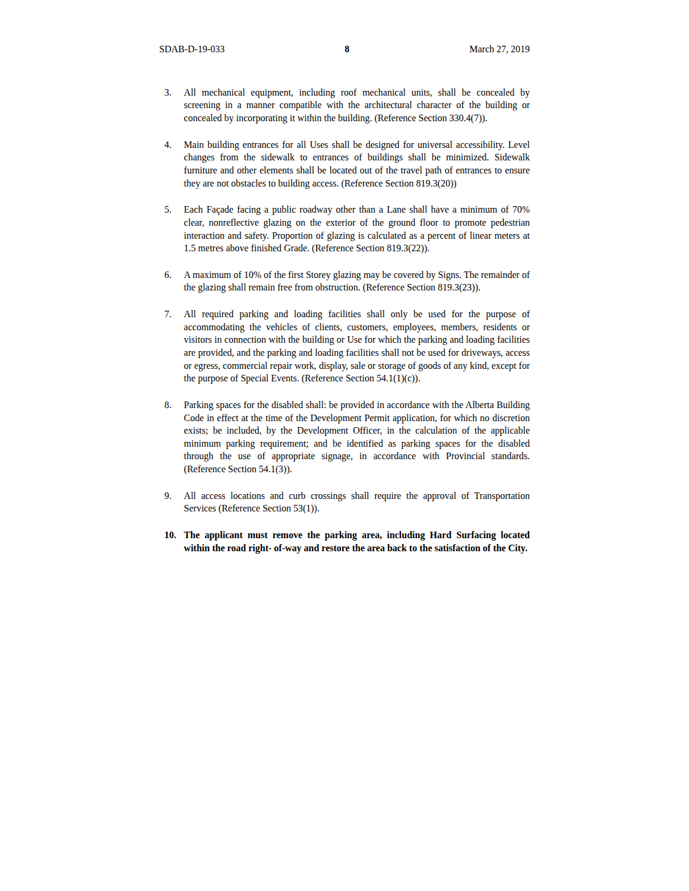SDAB-D-19-033
8
March 27, 2019
3. All mechanical equipment, including roof mechanical units, shall be concealed by screening in a manner compatible with the architectural character of the building or concealed by incorporating it within the building. (Reference Section 330.4(7)).
4. Main building entrances for all Uses shall be designed for universal accessibility. Level changes from the sidewalk to entrances of buildings shall be minimized. Sidewalk furniture and other elements shall be located out of the travel path of entrances to ensure they are not obstacles to building access. (Reference Section 819.3(20))
5. Each Façade facing a public roadway other than a Lane shall have a minimum of 70% clear, nonreflective glazing on the exterior of the ground floor to promote pedestrian interaction and safety. Proportion of glazing is calculated as a percent of linear meters at 1.5 metres above finished Grade. (Reference Section 819.3(22)).
6. A maximum of 10% of the first Storey glazing may be covered by Signs. The remainder of the glazing shall remain free from obstruction. (Reference Section 819.3(23)).
7. All required parking and loading facilities shall only be used for the purpose of accommodating the vehicles of clients, customers, employees, members, residents or visitors in connection with the building or Use for which the parking and loading facilities are provided, and the parking and loading facilities shall not be used for driveways, access or egress, commercial repair work, display, sale or storage of goods of any kind, except for the purpose of Special Events. (Reference Section 54.1(1)(c)).
8. Parking spaces for the disabled shall: be provided in accordance with the Alberta Building Code in effect at the time of the Development Permit application, for which no discretion exists; be included, by the Development Officer, in the calculation of the applicable minimum parking requirement; and be identified as parking spaces for the disabled through the use of appropriate signage, in accordance with Provincial standards. (Reference Section 54.1(3)).
9. All access locations and curb crossings shall require the approval of Transportation Services (Reference Section 53(1)).
10. The applicant must remove the parking area, including Hard Surfacing located within the road right- of-way and restore the area back to the satisfaction of the City.